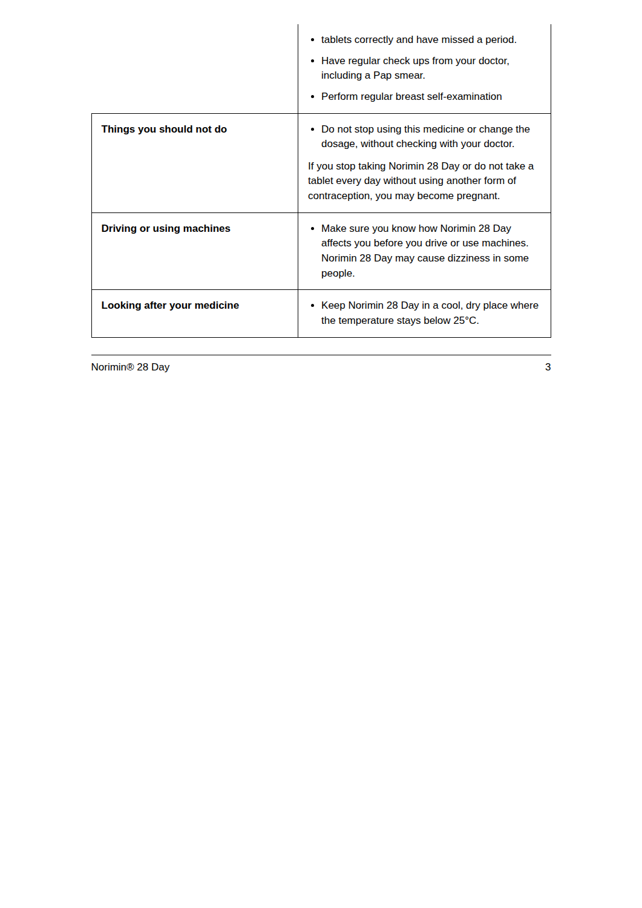| | tablets correctly and have missed a period. Have regular check ups from your doctor, including a Pap smear. Perform regular breast self-examination |
| Things you should not do | Do not stop using this medicine or change the dosage, without checking with your doctor. If you stop taking Norimin 28 Day or do not take a tablet every day without using another form of contraception, you may become pregnant. |
| Driving or using machines | Make sure you know how Norimin 28 Day affects you before you drive or use machines. Norimin 28 Day may cause dizziness in some people. |
| Looking after your medicine | Keep Norimin 28 Day in a cool, dry place where the temperature stays below 25°C. |
Norimin® 28 Day 3